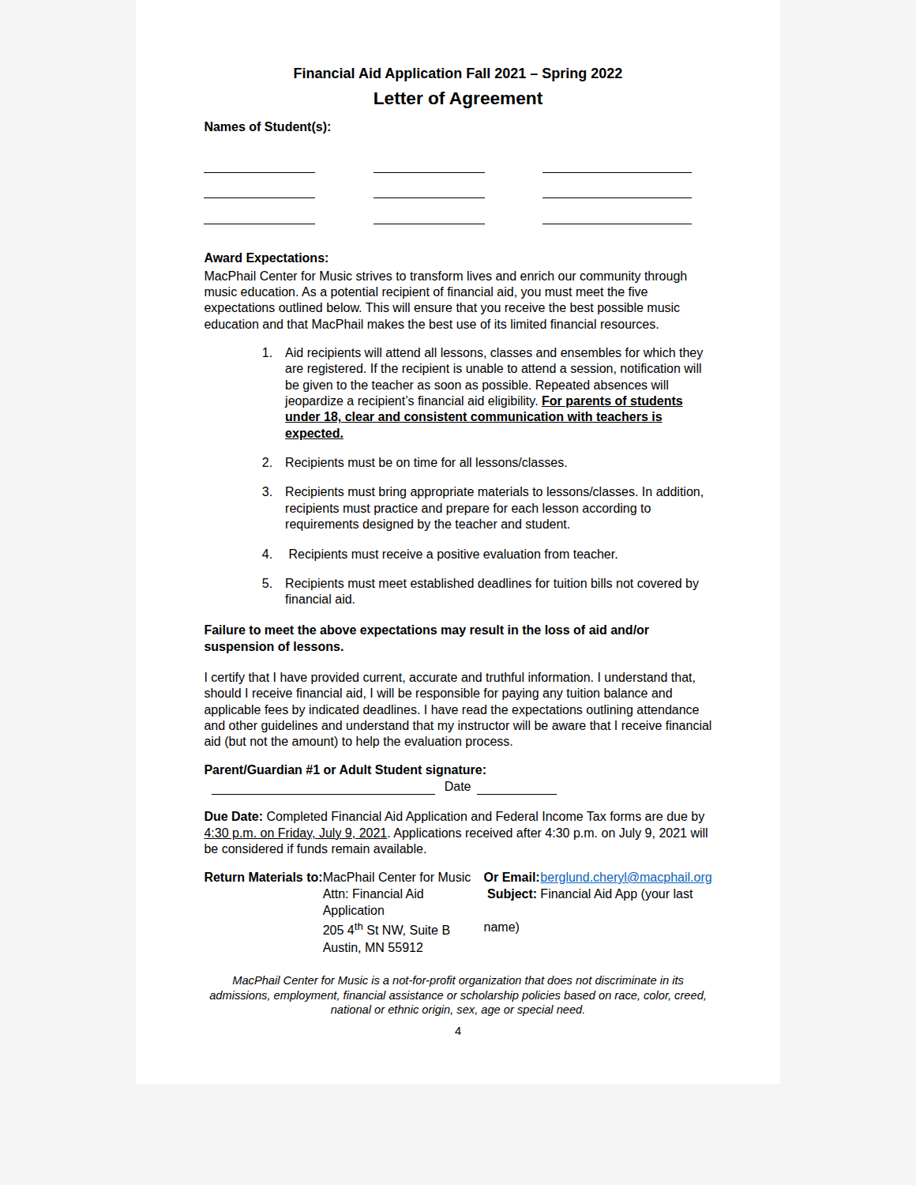Financial Aid Application Fall 2021 – Spring 2022
Letter of Agreement
Names of Student(s):
Award Expectations:
MacPhail Center for Music strives to transform lives and enrich our community through music education. As a potential recipient of financial aid, you must meet the five expectations outlined below. This will ensure that you receive the best possible music education and that MacPhail makes the best use of its limited financial resources.
Aid recipients will attend all lessons, classes and ensembles for which they are registered. If the recipient is unable to attend a session, notification will be given to the teacher as soon as possible. Repeated absences will jeopardize a recipient’s financial aid eligibility. For parents of students under 18, clear and consistent communication with teachers is expected.
Recipients must be on time for all lessons/classes.
Recipients must bring appropriate materials to lessons/classes. In addition, recipients must practice and prepare for each lesson according to requirements designed by the teacher and student.
Recipients must receive a positive evaluation from teacher.
Recipients must meet established deadlines for tuition bills not covered by financial aid.
Failure to meet the above expectations may result in the loss of aid and/or suspension of lessons.
I certify that I have provided current, accurate and truthful information. I understand that, should I receive financial aid, I will be responsible for paying any tuition balance and applicable fees by indicated deadlines. I have read the expectations outlining attendance and other guidelines and understand that my instructor will be aware that I receive financial aid (but not the amount) to help the evaluation process.
Parent/Guardian #1 or Adult Student signature: Date
Due Date: Completed Financial Aid Application and Federal Income Tax forms are due by 4:30 p.m. on Friday, July 9, 2021. Applications received after 4:30 p.m. on July 9, 2021 will be considered if funds remain available.
| Return Materials to: | MacPhail Center for Music | Or Email: | berglund.cheryl@macphail.org |
| | Attn: Financial Aid Application | Subject: | Financial Aid App (your last |
| | 205 4 th St NW, Suite B | name) |
| | Austin, MN 55912 | |
MacPhail Center for Music is a not-for-profit organization that does not discriminate in its admissions, employment, financial assistance or scholarship policies based on race, color, creed, national or ethnic origin, sex, age or special need.
4